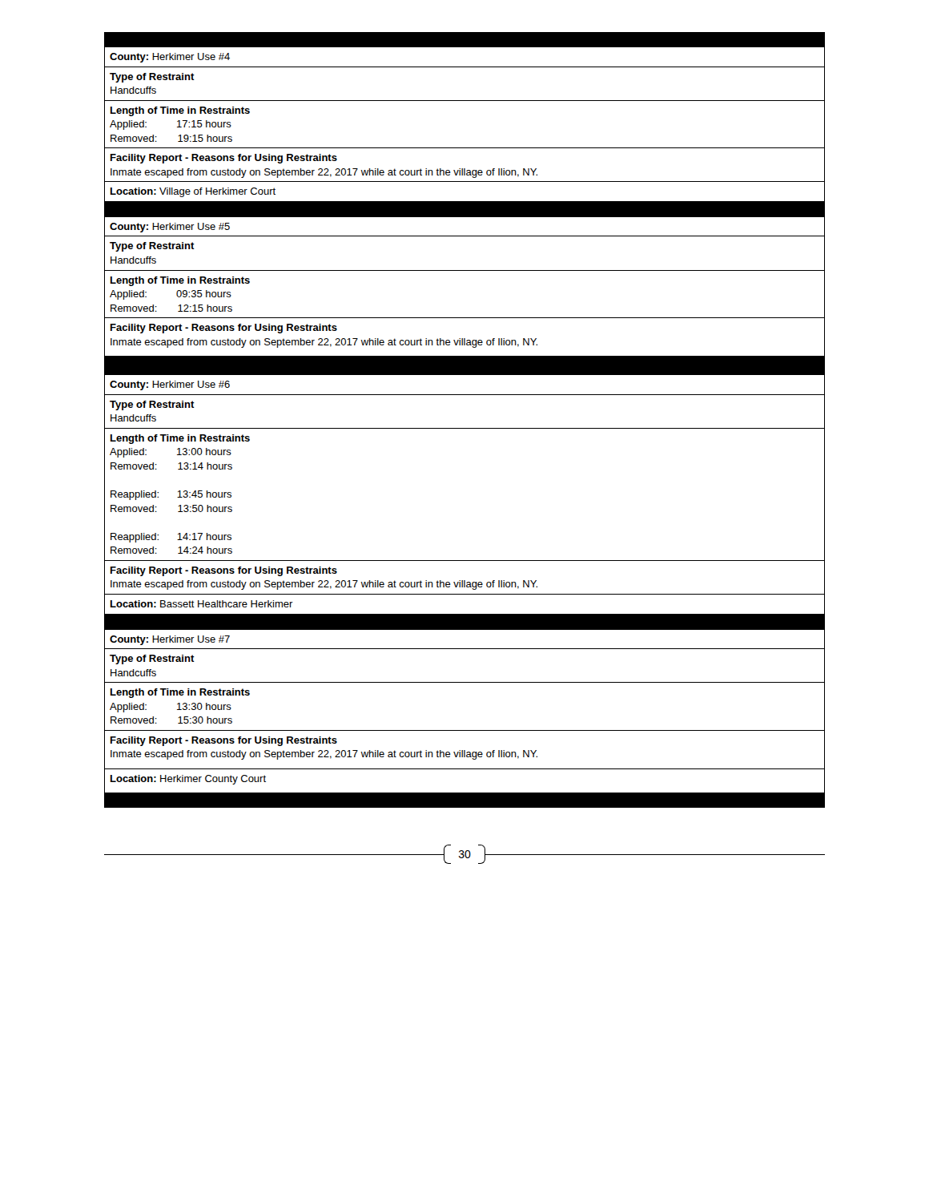| County: Herkimer Use #4 |
| Type of Restraint Handcuffs |
| Length of Time in Restraints Applied: 17:15 hours Removed: 19:15 hours |
| Facility Report - Reasons for Using Restraints Inmate escaped from custody on September 22, 2017 while at court in the village of Ilion, NY. |
| Location: Village of Herkimer Court |
| County: Herkimer Use #5 |
| Type of Restraint Handcuffs |
| Length of Time in Restraints Applied: 09:35 hours Removed: 12:15 hours |
| Facility Report - Reasons for Using Restraints Inmate escaped from custody on September 22, 2017 while at court in the village of Ilion, NY. |
| County: Herkimer Use #6 |
| Type of Restraint Handcuffs |
| Length of Time in Restraints Applied: 13:00 hours Removed: 13:14 hours Reapplied: 13:45 hours Removed: 13:50 hours Reapplied: 14:17 hours Removed: 14:24 hours |
| Facility Report - Reasons for Using Restraints Inmate escaped from custody on September 22, 2017 while at court in the village of Ilion, NY. |
| Location: Bassett Healthcare Herkimer |
| County: Herkimer Use #7 |
| Type of Restraint Handcuffs |
| Length of Time in Restraints Applied: 13:30 hours Removed: 15:30 hours |
| Facility Report - Reasons for Using Restraints Inmate escaped from custody on September 22, 2017 while at court in the village of Ilion, NY. |
| Location: Herkimer County Court |
30